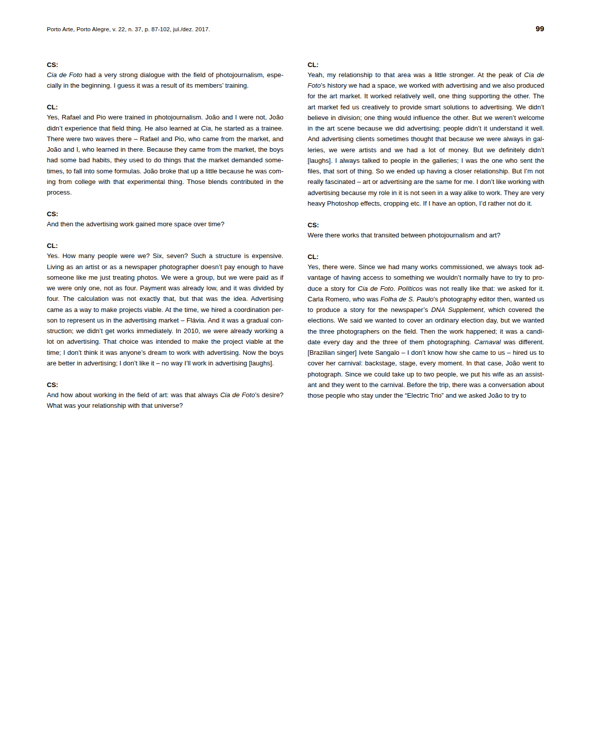Porto Arte, Porto Alegre, v. 22, n. 37, p. 87-102, jul./dez. 2017. 99
CS:
Cia de Foto had a very strong dialogue with the field of photojournalism, especially in the beginning. I guess it was a result of its members’ training.
CL:
Yes, Rafael and Pio were trained in photojournalism. João and I were not, João didn’t experience that field thing. He also learned at Cia, he started as a trainee. There were two waves there – Rafael and Pio, who came from the market, and João and I, who learned in there. Because they came from the market, the boys had some bad habits, they used to do things that the market demanded sometimes, to fall into some formulas. João broke that up a little because he was coming from college with that experimental thing. Those blends contributed in the process.
CS:
And then the advertising work gained more space over time?
CL:
Yes. How many people were we? Six, seven? Such a structure is expensive. Living as an artist or as a newspaper photographer doesn’t pay enough to have someone like me just treating photos. We were a group, but we were paid as if we were only one, not as four. Payment was already low, and it was divided by four. The calculation was not exactly that, but that was the idea. Advertising came as a way to make projects viable. At the time, we hired a coordination person to represent us in the advertising market – Flávia. And it was a gradual construction; we didn’t get works immediately. In 2010, we were already working a lot on advertising. That choice was intended to make the project viable at the time; I don’t think it was anyone’s dream to work with advertising. Now the boys are better in advertising; I don’t like it – no way I’ll work in advertising [laughs].
CS:
And how about working in the field of art: was that always Cia de Foto’s desire? What was your relationship with that universe?
CL:
Yeah, my relationship to that area was a little stronger. At the peak of Cia de Foto’s history we had a space, we worked with advertising and we also produced for the art market. It worked relatively well, one thing supporting the other. The art market fed us creatively to provide smart solutions to advertising. We didn’t believe in division; one thing would influence the other. But we weren’t welcome in the art scene because we did advertising; people didn’t it understand it well. And advertising clients sometimes thought that because we were always in galleries, we were artists and we had a lot of money. But we definitely didn’t [laughs]. I always talked to people in the galleries; I was the one who sent the files, that sort of thing. So we ended up having a closer relationship. But I’m not really fascinated – art or advertising are the same for me. I don’t like working with advertising because my role in it is not seen in a way alike to work. They are very heavy Photoshop effects, cropping etc. If I have an option, I’d rather not do it.
CS:
Were there works that transited between photojournalism and art?
CL:
Yes, there were. Since we had many works commissioned, we always took advantage of having access to something we wouldn’t normally have to try to produce a story for Cia de Foto. Políticos was not really like that: we asked for it. Carla Romero, who was Folha de S. Paulo’s photography editor then, wanted us to produce a story for the newspaper’s DNA Supplement, which covered the elections. We said we wanted to cover an ordinary election day, but we wanted the three photographers on the field. Then the work happened; it was a candidate every day and the three of them photographing. Carnaval was different. [Brazilian singer] Ivete Sangalo – I don’t know how she came to us – hired us to cover her carnival: backstage, stage, every moment. In that case, João went to photograph. Since we could take up to two people, we put his wife as an assistant and they went to the carnival. Before the trip, there was a conversation about those people who stay under the “Electric Trio” and we asked João to try to